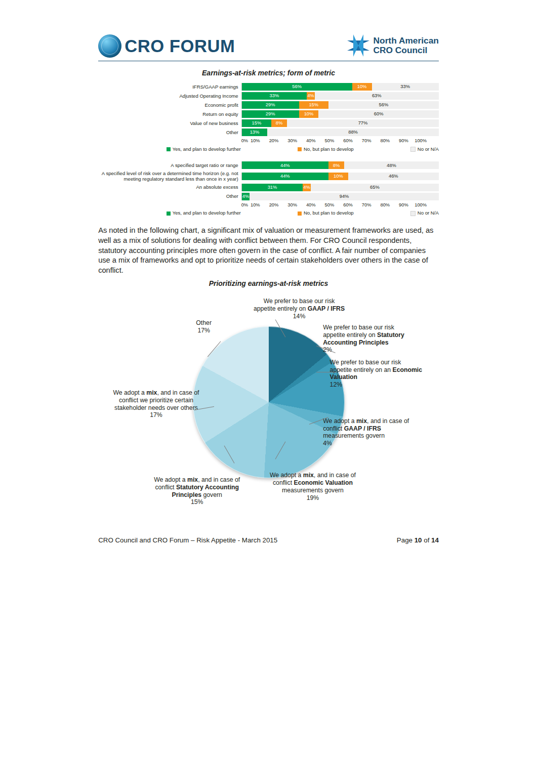CRO FORUM
North American
CRO Council
Earnings-at-risk metrics; form of metric
IFRS/GAAP earnings
56%
10%
33%
Adjusted Operating Income
33%
4%
63%
Economic profit
29%
15%
56%
Return on equity
29%
10%
60%
Value of new business
15%
8%
77%
Other
13%
88%
0% 10% 20% 30% 40% 50% 60% 70% 80% 90% 100%
Yes, and plan to develop further
No, but plan to develop
No or N/A
A specified target ratio or range
44%
8%
48%
A specified level of risk over a determined time horizon (e.g. not meeting regulatory standard less than once in x year)
44%
10%
46%
An absolute excess
31%
4%
65%
Other
4%
94%
0% 10% 20% 30% 40% 50% 60% 70% 80% 90% 100%
Yes, and plan to develop further
No, but plan to develop
No or N/A
As noted in the following chart, a significant mix of valuation or measurement frameworks are used, as well as a mix of solutions for dealing with conflict between them. For CRO Council respondents, statutory accounting principles more often govern in the case of conflict. A fair number of companies use a mix of frameworks and opt to prioritize needs of certain stakeholders over others in the case of conflict.
Prioritizing earnings-at-risk metrics
We prefer to base our risk
appetite entirely on GAAP / IFRS
14%
We prefer to base our risk
appetite entirely on Statutory
Accounting Principles
2%
We prefer to base our risk
appetite entirely on an Economic
Valuation
12%
We adopt a mix, and in case of
conflict GAAP / IFRS
measurements govern
4%
We adopt a mix, and in case of
conflict Economic Valuation
measurements govern
19%
We adopt a mix, and in case of
conflict Statutory Accounting
Principles govern
15%
We adopt a mix, and in case of
conflict we prioritize certain
stakeholder needs over others
17%
Other
17%
CRO Council and CRO Forum – Risk Appetite - March 2015
Page 10 of 14